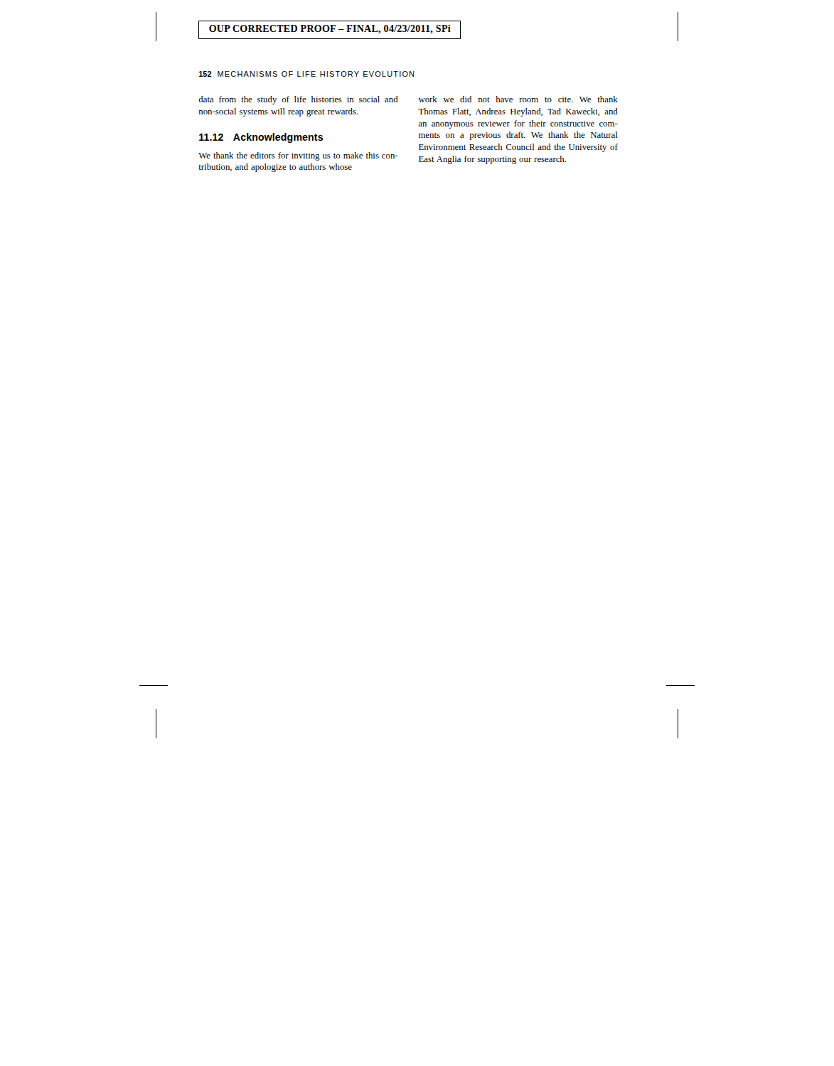OUP CORRECTED PROOF – FINAL, 04/23/2011, SPi
152 MECHANISMS OF LIFE HISTORY EVOLUTION
data from the study of life histories in social and non-social systems will reap great rewards.
11.12 Acknowledgments
We thank the editors for inviting us to make this contribution, and apologize to authors whose
work we did not have room to cite. We thank Thomas Flatt, Andreas Heyland, Tad Kawecki, and an anonymous reviewer for their constructive comments on a previous draft. We thank the Natural Environment Research Council and the University of East Anglia for supporting our research.